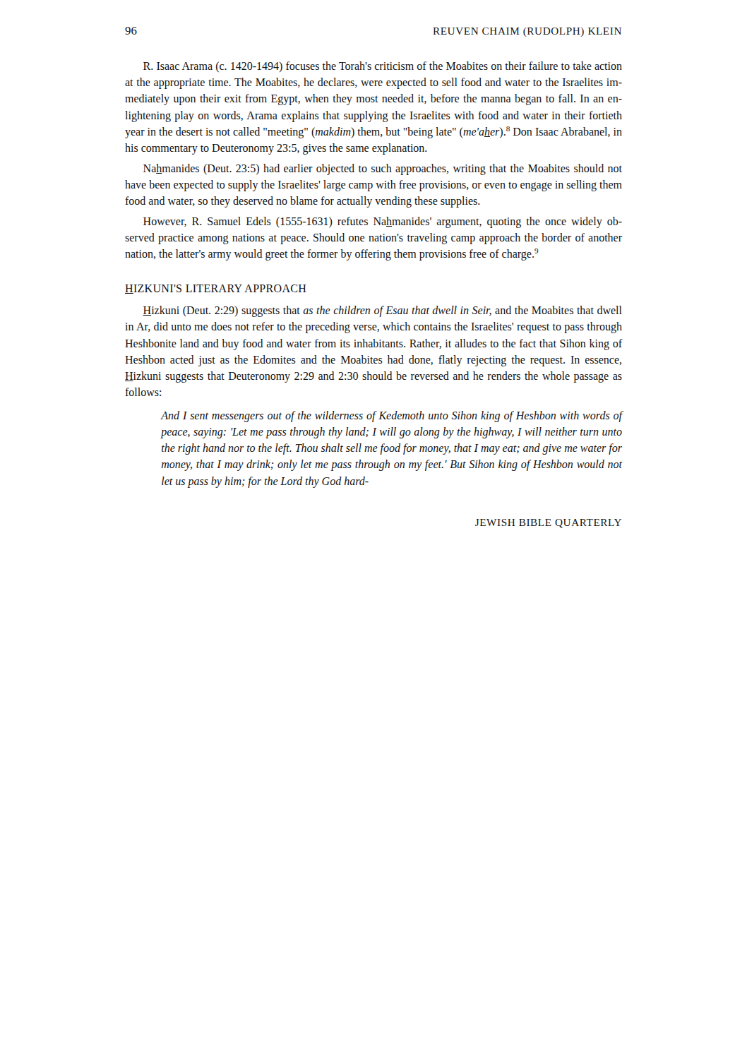96 Reuven Chaim (Rudolph) Klein
R. Isaac Arama (c. 1420-1494) focuses the Torah's criticism of the Moabites on their failure to take action at the appropriate time. The Moabites, he declares, were expected to sell food and water to the Israelites immediately upon their exit from Egypt, when they most needed it, before the manna began to fall. In an enlightening play on words, Arama explains that supplying the Israelites with food and water in their fortieth year in the desert is not called "meeting" (makdim) them, but "being late" (me'aher).8 Don Isaac Abrabanel, in his commentary to Deuteronomy 23:5, gives the same explanation.
Nahmanides (Deut. 23:5) had earlier objected to such approaches, writing that the Moabites should not have been expected to supply the Israelites' large camp with free provisions, or even to engage in selling them food and water, so they deserved no blame for actually vending these supplies.
However, R. Samuel Edels (1555-1631) refutes Nahmanides' argument, quoting the once widely observed practice among nations at peace. Should one nation's traveling camp approach the border of another nation, the latter's army would greet the former by offering them provisions free of charge.9
Hizkuni's Literary Approach
Hizkuni (Deut. 2:29) suggests that as the children of Esau that dwell in Seir, and the Moabites that dwell in Ar, did unto me does not refer to the preceding verse, which contains the Israelites' request to pass through Heshbonite land and buy food and water from its inhabitants. Rather, it alludes to the fact that Sihon king of Heshbon acted just as the Edomites and the Moabites had done, flatly rejecting the request. In essence, Hizkuni suggests that Deuteronomy 2:29 and 2:30 should be reversed and he renders the whole passage as follows:
And I sent messengers out of the wilderness of Kedemoth unto Sihon king of Heshbon with words of peace, saying: 'Let me pass through thy land; I will go along by the highway, I will neither turn unto the right hand nor to the left. Thou shalt sell me food for money, that I may eat; and give me water for money, that I may drink; only let me pass through on my feet.' But Sihon king of Heshbon would not let us pass by him; for the Lord thy God hard-
Jewish Bible Quarterly